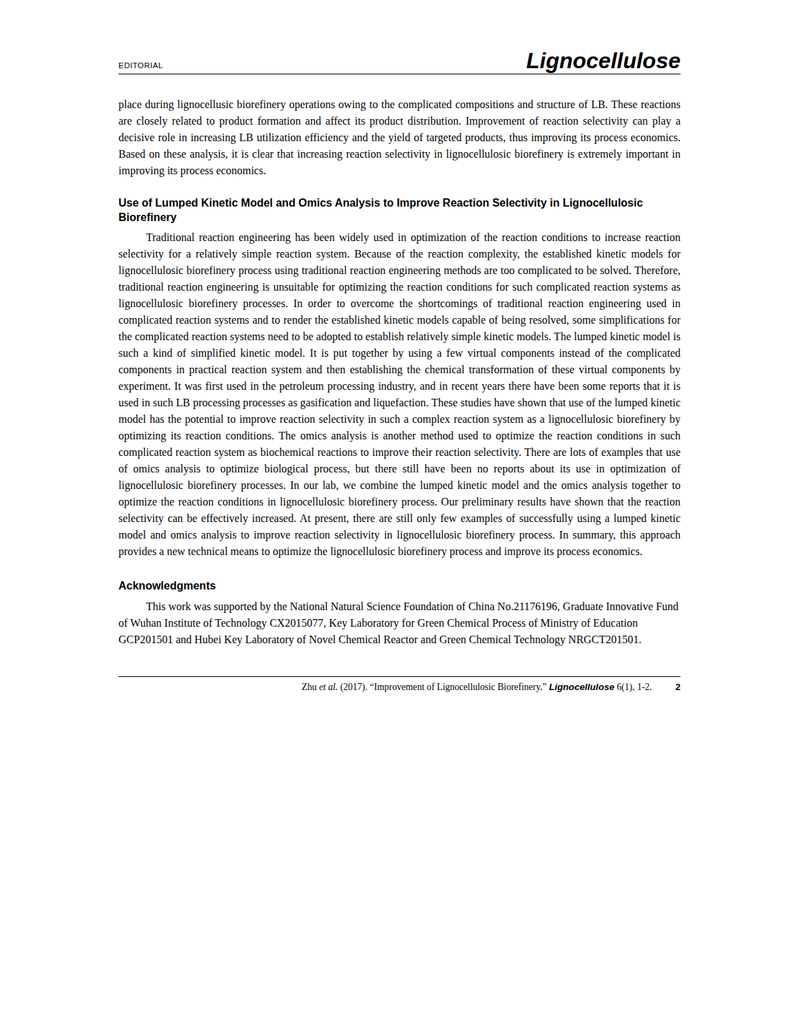Editorial Lignocellulose
place during lignocellusic biorefinery operations owing to the complicated compositions and structure of LB. These reactions are closely related to product formation and affect its product distribution. Improvement of reaction selectivity can play a decisive role in increasing LB utilization efficiency and the yield of targeted products, thus improving its process economics. Based on these analysis, it is clear that increasing reaction selectivity in lignocellulosic biorefinery is extremely important in improving its process economics.
Use of Lumped Kinetic Model and Omics Analysis to Improve Reaction Selectivity in Lignocellulosic Biorefinery
Traditional reaction engineering has been widely used in optimization of the reaction conditions to increase reaction selectivity for a relatively simple reaction system. Because of the reaction complexity, the established kinetic models for lignocellulosic biorefinery process using traditional reaction engineering methods are too complicated to be solved. Therefore, traditional reaction engineering is unsuitable for optimizing the reaction conditions for such complicated reaction systems as lignocellulosic biorefinery processes. In order to overcome the shortcomings of traditional reaction engineering used in complicated reaction systems and to render the established kinetic models capable of being resolved, some simplifications for the complicated reaction systems need to be adopted to establish relatively simple kinetic models. The lumped kinetic model is such a kind of simplified kinetic model. It is put together by using a few virtual components instead of the complicated components in practical reaction system and then establishing the chemical transformation of these virtual components by experiment. It was first used in the petroleum processing industry, and in recent years there have been some reports that it is used in such LB processing processes as gasification and liquefaction. These studies have shown that use of the lumped kinetic model has the potential to improve reaction selectivity in such a complex reaction system as a lignocellulosic biorefinery by optimizing its reaction conditions. The omics analysis is another method used to optimize the reaction conditions in such complicated reaction system as biochemical reactions to improve their reaction selectivity. There are lots of examples that use of omics analysis to optimize biological process, but there still have been no reports about its use in optimization of lignocellulosic biorefinery processes. In our lab, we combine the lumped kinetic model and the omics analysis together to optimize the reaction conditions in lignocellulosic biorefinery process. Our preliminary results have shown that the reaction selectivity can be effectively increased. At present, there are still only few examples of successfully using a lumped kinetic model and omics analysis to improve reaction selectivity in lignocellulosic biorefinery process. In summary, this approach provides a new technical means to optimize the lignocellulosic biorefinery process and improve its process economics.
Acknowledgments
This work was supported by the National Natural Science Foundation of China No.21176196, Graduate Innovative Fund of Wuhan Institute of Technology CX2015077, Key Laboratory for Green Chemical Process of Ministry of Education GCP201501 and Hubei Key Laboratory of Novel Chemical Reactor and Green Chemical Technology NRGCT201501.
Zhu et al. (2017). “Improvement of Lignocellulosic Biorefinery,” Lignocellulose 6(1), 1-2. 2